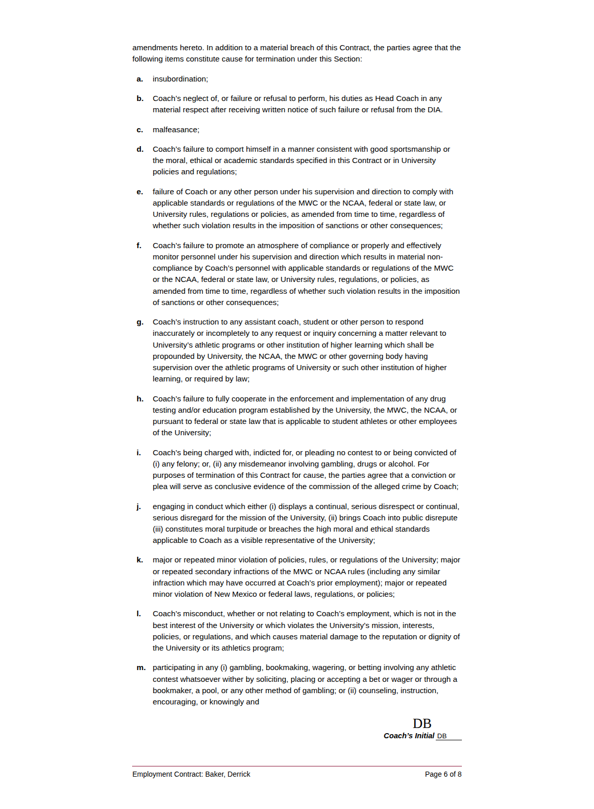amendments hereto. In addition to a material breach of this Contract, the parties agree that the following items constitute cause for termination under this Section:
a. insubordination;
b. Coach’s neglect of, or failure or refusal to perform, his duties as Head Coach in any material respect after receiving written notice of such failure or refusal from the DIA.
c. malfeasance;
d. Coach’s failure to comport himself in a manner consistent with good sportsmanship or the moral, ethical or academic standards specified in this Contract or in University policies and regulations;
e. failure of Coach or any other person under his supervision and direction to comply with applicable standards or regulations of the MWC or the NCAA, federal or state law, or University rules, regulations or policies, as amended from time to time, regardless of whether such violation results in the imposition of sanctions or other consequences;
f. Coach’s failure to promote an atmosphere of compliance or properly and effectively monitor personnel under his supervision and direction which results in material non-compliance by Coach’s personnel with applicable standards or regulations of the MWC or the NCAA, federal or state law, or University rules, regulations, or policies, as amended from time to time, regardless of whether such violation results in the imposition of sanctions or other consequences;
g. Coach’s instruction to any assistant coach, student or other person to respond inaccurately or incompletely to any request or inquiry concerning a matter relevant to University’s athletic programs or other institution of higher learning which shall be propounded by University, the NCAA, the MWC or other governing body having supervision over the athletic programs of University or such other institution of higher learning, or required by law;
h. Coach’s failure to fully cooperate in the enforcement and implementation of any drug testing and/or education program established by the University, the MWC, the NCAA, or pursuant to federal or state law that is applicable to student athletes or other employees of the University;
i. Coach’s being charged with, indicted for, or pleading no contest to or being convicted of (i) any felony; or, (ii) any misdemeanor involving gambling, drugs or alcohol. For purposes of termination of this Contract for cause, the parties agree that a conviction or plea will serve as conclusive evidence of the commission of the alleged crime by Coach;
j. engaging in conduct which either (i) displays a continual, serious disrespect or continual, serious disregard for the mission of the University, (ii) brings Coach into public disrepute (iii) constitutes moral turpitude or breaches the high moral and ethical standards applicable to Coach as a visible representative of the University;
k. major or repeated minor violation of policies, rules, or regulations of the University; major or repeated secondary infractions of the MWC or NCAA rules (including any similar infraction which may have occurred at Coach’s prior employment); major or repeated minor violation of New Mexico or federal laws, regulations, or policies;
l. Coach’s misconduct, whether or not relating to Coach’s employment, which is not in the best interest of the University or which violates the University’s mission, interests, policies, or regulations, and which causes material damage to the reputation or dignity of the University or its athletics program;
m. participating in any (i) gambling, bookmaking, wagering, or betting involving any athletic contest whatsoever wither by soliciting, placing or accepting a bet or wager or through a bookmaker, a pool, or any other method of gambling; or (ii) counseling, instruction, encouraging, or knowingly and
DB Coach’s Initial DB
Employment Contract: Baker, Derrick Page 6 of 8